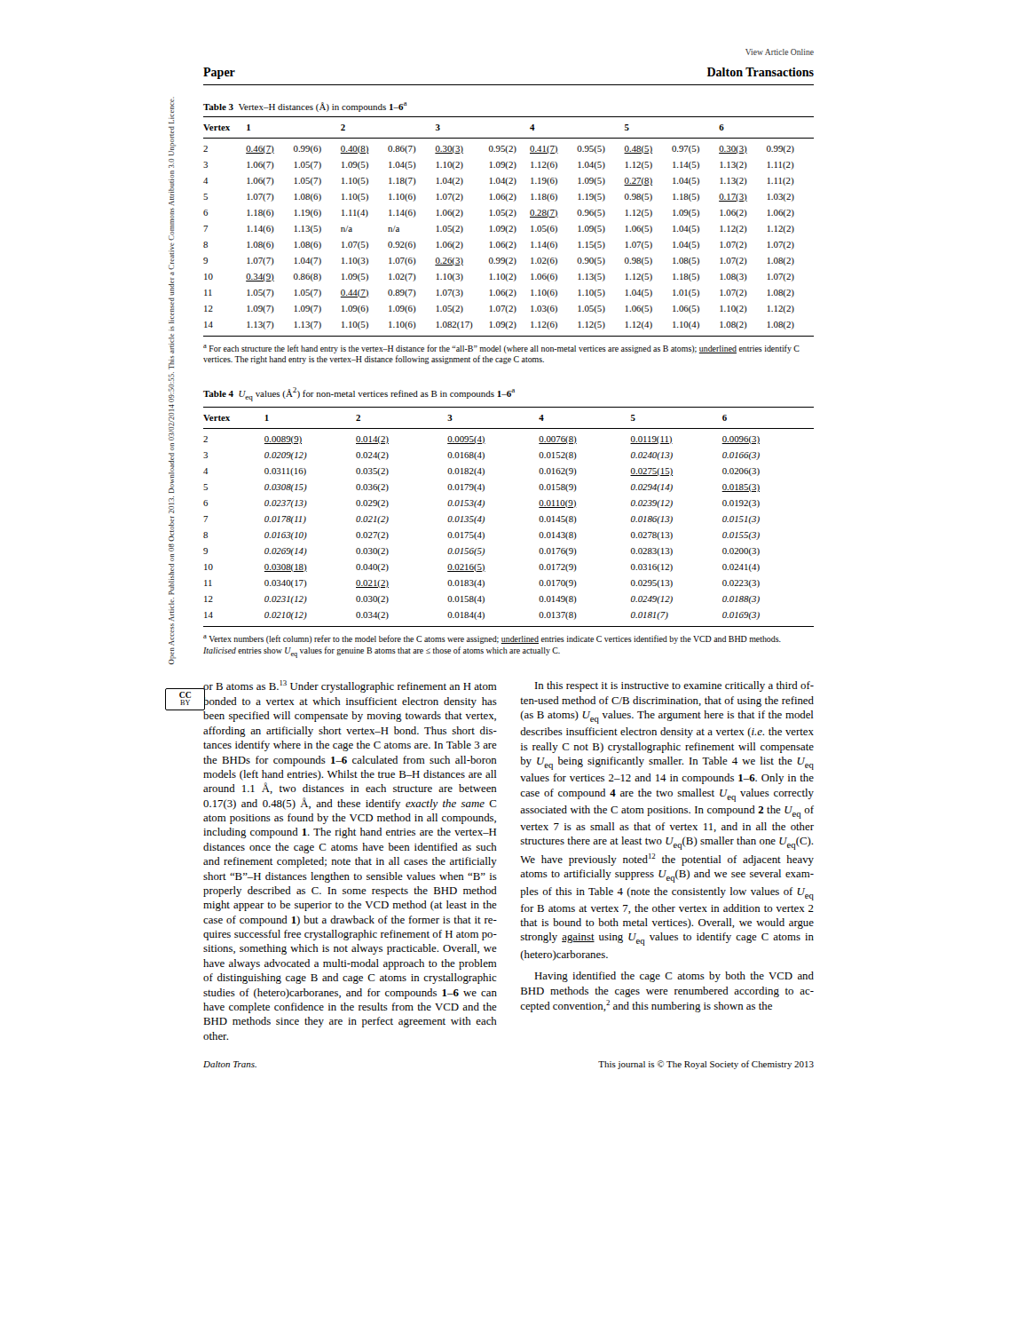View Article Online
Paper
Dalton Transactions
Open Access Article. Published on 08 October 2013. Downloaded on 03/02/2014 09:50:55. This article is licensed under a Creative Commons Attribution 3.0 Unported Licence.
CCBY
Table 3 Vertex–H distances (Å) in compounds 1–6a
| Vertex | 1 | 2 | 3 | 4 | 5 | 6 |
| --- | --- | --- | --- | --- | --- | --- |
| 2 | 0.46(7) | 0.99(6) | 0.40(8) | 0.86(7) | 0.30(3) | 0.95(2) | 0.41(7) | 0.95(5) | 0.48(5) | 0.97(5) | 0.30(3) | 0.99(2) |
| 3 | 1.06(7) | 1.05(7) | 1.09(5) | 1.04(5) | 1.10(2) | 1.09(2) | 1.12(6) | 1.04(5) | 1.12(5) | 1.14(5) | 1.13(2) | 1.11(2) |
| 4 | 1.06(7) | 1.05(7) | 1.10(5) | 1.18(7) | 1.04(2) | 1.04(2) | 1.19(6) | 1.09(5) | 0.27(8) | 1.04(5) | 1.13(2) | 1.11(2) |
| 5 | 1.07(7) | 1.08(6) | 1.10(5) | 1.10(6) | 1.07(2) | 1.06(2) | 1.18(6) | 1.19(5) | 0.98(5) | 1.18(5) | 0.17(3) | 1.03(2) |
| 6 | 1.18(6) | 1.19(6) | 1.11(4) | 1.14(6) | 1.06(2) | 1.05(2) | 0.28(7) | 0.96(5) | 1.12(5) | 1.09(5) | 1.06(2) | 1.06(2) |
| 7 | 1.14(6) | 1.13(5) | n/a | n/a | 1.05(2) | 1.09(2) | 1.05(6) | 1.09(5) | 1.06(5) | 1.04(5) | 1.12(2) | 1.12(2) |
| 8 | 1.08(6) | 1.08(6) | 1.07(5) | 0.92(6) | 1.06(2) | 1.06(2) | 1.14(6) | 1.15(5) | 1.07(5) | 1.04(5) | 1.07(2) | 1.07(2) |
| 9 | 1.07(7) | 1.04(7) | 1.10(3) | 1.07(6) | 0.26(3) | 0.99(2) | 1.02(6) | 0.90(5) | 0.98(5) | 1.08(5) | 1.07(2) | 1.08(2) |
| 10 | 0.34(9) | 0.86(8) | 1.09(5) | 1.02(7) | 1.10(3) | 1.10(2) | 1.06(6) | 1.13(5) | 1.12(5) | 1.18(5) | 1.08(3) | 1.07(2) |
| 11 | 1.05(7) | 1.05(7) | 0.44(7) | 0.89(7) | 1.07(3) | 1.06(2) | 1.10(6) | 1.10(5) | 1.04(5) | 1.01(5) | 1.07(2) | 1.08(2) |
| 12 | 1.09(7) | 1.09(7) | 1.09(6) | 1.09(6) | 1.05(2) | 1.07(2) | 1.03(6) | 1.05(5) | 1.06(5) | 1.06(5) | 1.10(2) | 1.12(2) |
| 14 | 1.13(7) | 1.13(7) | 1.10(5) | 1.10(6) | 1.082(17) | 1.09(2) | 1.12(6) | 1.12(5) | 1.12(4) | 1.10(4) | 1.08(2) | 1.08(2) |
a For each structure the left hand entry is the vertex–H distance for the “all-B” model (where all non-metal vertices are assigned as B atoms); underlined entries identify C vertices. The right hand entry is the vertex–H distance following assignment of the cage C atoms.
Table 4 Ueq values (Å2) for non-metal vertices refined as B in compounds 1–6a
| Vertex | 1 | 2 | 3 | 4 | 5 | 6 |
| --- | --- | --- | --- | --- | --- | --- |
| 2 | 0.0089(9) | 0.014(2) | 0.0095(4) | 0.0076(8) | 0.0119(11) | 0.0096(3) |
| 3 | 0.0209(12) | 0.024(2) | 0.0168(4) | 0.0152(8) | 0.0240(13) | 0.0166(3) |
| 4 | 0.0311(16) | 0.035(2) | 0.0182(4) | 0.0162(9) | 0.0275(15) | 0.0206(3) |
| 5 | 0.0308(15) | 0.036(2) | 0.0179(4) | 0.0158(9) | 0.0294(14) | 0.0185(3) |
| 6 | 0.0237(13) | 0.029(2) | 0.0153(4) | 0.0110(9) | 0.0239(12) | 0.0192(3) |
| 7 | 0.0178(11) | 0.021(2) | 0.0135(4) | 0.0145(8) | 0.0186(13) | 0.0151(3) |
| 8 | 0.0163(10) | 0.027(2) | 0.0175(4) | 0.0143(8) | 0.0278(13) | 0.0155(3) |
| 9 | 0.0269(14) | 0.030(2) | 0.0156(5) | 0.0176(9) | 0.0283(13) | 0.0200(3) |
| 10 | 0.0308(18) | 0.040(2) | 0.0216(5) | 0.0172(9) | 0.0316(12) | 0.0241(4) |
| 11 | 0.0340(17) | 0.021(2) | 0.0183(4) | 0.0170(9) | 0.0295(13) | 0.0223(3) |
| 12 | 0.0231(12) | 0.030(2) | 0.0158(4) | 0.0149(8) | 0.0249(12) | 0.0188(3) |
| 14 | 0.0210(12) | 0.034(2) | 0.0184(4) | 0.0137(8) | 0.0181(7) | 0.0169(3) |
a Vertex numbers (left column) refer to the model before the C atoms were assigned; underlined entries indicate C vertices identified by the VCD and BHD methods. Italicised entries show Ueq values for genuine B atoms that are ≤ those of atoms which are actually C.
or B atoms as B.13 Under crystallographic refinement an H atom bonded to a vertex at which insufficient electron density has been specified will compensate by moving towards that vertex, affording an artificially short vertex–H bond. Thus short distances identify where in the cage the C atoms are. In Table 3 are the BHDs for compounds 1–6 calculated from such all-boron models (left hand entries). Whilst the true B–H distances are all around 1.1 Å, two distances in each structure are between 0.17(3) and 0.48(5) Å, and these identify exactly the same C atom positions as found by the VCD method in all compounds, including compound 1. The right hand entries are the vertex–H distances once the cage C atoms have been identified as such and refinement completed; note that in all cases the artificially short “B”–H distances lengthen to sensible values when “B” is properly described as C. In some respects the BHD method might appear to be superior to the VCD method (at least in the case of compound 1) but a drawback of the former is that it requires successful free crystallographic refinement of H atom positions, something which is not always practicable. Overall, we have always advocated a multi-modal approach to the problem of distinguishing cage B and cage C atoms in crystallographic studies of (hetero)carboranes, and for compounds 1–6 we can have complete confidence in the results from the VCD and the BHD methods since they are in perfect agreement with each other.
In this respect it is instructive to examine critically a third often-used method of C/B discrimination, that of using the refined (as B atoms) Ueq values. The argument here is that if the model describes insufficient electron density at a vertex (i.e. the vertex is really C not B) crystallographic refinement will compensate by Ueq being significantly smaller. In Table 4 we list the Ueq values for vertices 2–12 and 14 in compounds 1–6. Only in the case of compound 4 are the two smallest Ueq values correctly associated with the C atom positions. In compound 2 the Ueq of vertex 7 is as small as that of vertex 11, and in all the other structures there are at least two Ueq(B) smaller than one Ueq(C). We have previously noted12 the potential of adjacent heavy atoms to artificially suppress Ueq(B) and we see several examples of this in Table 4 (note the consistently low values of Ueq for B atoms at vertex 7, the other vertex in addition to vertex 2 that is bound to both metal vertices). Overall, we would argue strongly against using Ueq values to identify cage C atoms in (hetero)carboranes.
Having identified the cage C atoms by both the VCD and BHD methods the cages were renumbered according to accepted convention,2 and this numbering is shown as the
Dalton Trans.
This journal is © The Royal Society of Chemistry 2013